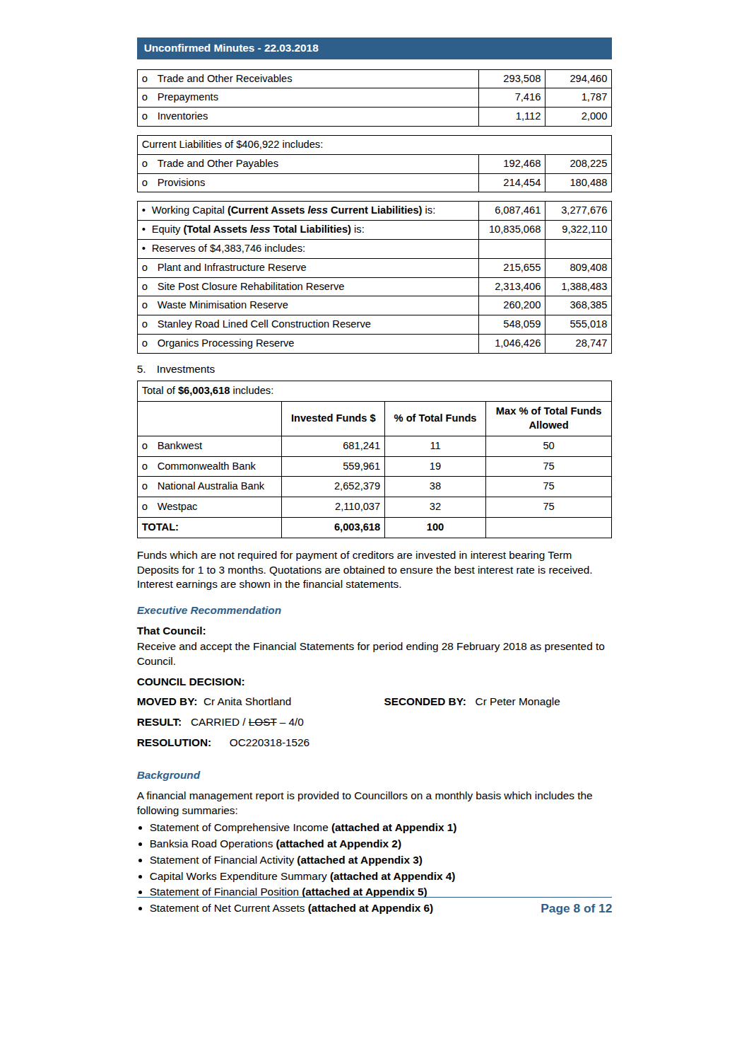Unconfirmed Minutes - 22.03.2018
| o Trade and Other Receivables | 293,508 | 294,460 |
| o Prepayments | 7,416 | 1,787 |
| o Inventories | 1,112 | 2,000 |
| Current Liabilities of $406,922 includes: |
| o Trade and Other Payables | 192,468 | 208,225 |
| o Provisions | 214,454 | 180,488 |
| • Working Capital (Current Assets less Current Liabilities) is: | 6,087,461 | 3,277,676 |
| • Equity (Total Assets less Total Liabilities) is: | 10,835,068 | 9,322,110 |
| • Reserves of $4,383,746 includes: | | |
| o Plant and Infrastructure Reserve | 215,655 | 809,408 |
| o Site Post Closure Rehabilitation Reserve | 2,313,406 | 1,388,483 |
| o Waste Minimisation Reserve | 260,200 | 368,385 |
| o Stanley Road Lined Cell Construction Reserve | 548,059 | 555,018 |
| o Organics Processing Reserve | 1,046,426 | 28,747 |
5.
Investments
| Total of $6,003,618 includes: |
| | Invested Funds $ | % of Total Funds | Max % of Total Funds Allowed |
| o Bankwest | 681,241 | 11 | 50 |
| o Commonwealth Bank | 559,961 | 19 | 75 |
| o National Australia Bank | 2,652,379 | 38 | 75 |
| o Westpac | 2,110,037 | 32 | 75 |
| TOTAL: | 6,003,618 | 100 | |
Funds which are not required for payment of creditors are invested in interest bearing Term Deposits for 1 to 3 months. Quotations are obtained to ensure the best interest rate is received. Interest earnings are shown in the financial statements.
Executive Recommendation
That Council:
Receive and accept the Financial Statements for period ending 28 February 2018 as presented to Council.
COUNCIL DECISION:
MOVED BY: Cr Anita Shortland
SECONDED BY: Cr Peter Monagle
RESULT: CARRIED / LOST – 4/0
RESOLUTION: OC220318-1526
Background
A financial management report is provided to Councillors on a monthly basis which includes the following summaries:
Statement of Comprehensive Income (attached at Appendix 1)
Banksia Road Operations (attached at Appendix 2)
Statement of Financial Activity (attached at Appendix 3)
Capital Works Expenditure Summary (attached at Appendix 4)
Statement of Financial Position (attached at Appendix 5)
Statement of Net Current Assets (attached at Appendix 6)
Page 8 of 12